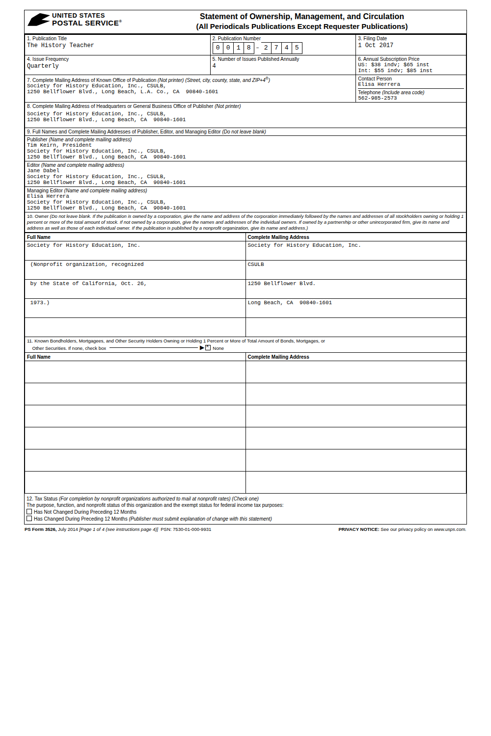UNITED STATES
POSTAL SERVICE®
Statement of Ownership, Management, and Circulation
(All Periodicals Publications Except Requester Publications)
| 1. Publication Title The History Teacher | 2. Publication Number 0 0 1 8 – 2 7 4 5 | 3. Filing Date 1 Oct 2017 |
| 4. Issue Frequency Quarterly | 5. Number of Issues Published Annually 4 | 6. Annual Subscription Price US: $38 indv; $65 inst Int: $55 indv; $85 inst |
| 7. Complete Mailing Address of Known Office of Publication (Not printer) (Street, city, county, state, and ZIP+4 ® ) Society for History Education, Inc., CSULB, 1250 Bellflower Blvd., Long Beach, L.A. Co., CA 90840-1601 | Contact Person Elisa Herrera Telephone (Include area code) 562-985-2573 |
| 8. Complete Mailing Address of Headquarters or General Business Office of Publisher (Not printer) Society for History Education, Inc., CSULB, 1250 Bellflower Blvd., Long Beach, CA 90840-1601 |
| 9. Full Names and Complete Mailing Addresses of Publisher, Editor, and Managing Editor (Do not leave blank) |
| Publisher (Name and complete mailing address) Tim Keirn, President Society for History Education, Inc., CSULB, 1250 Bellflower Blvd., Long Beach, CA 90840-1601 |
| Editor (Name and complete mailing address) Jane Dabel Society for History Education, Inc., CSULB, 1250 Bellflower Blvd., Long Beach, CA 90840-1601 |
| Managing Editor (Name and complete mailing address) Elisa Herrera Society for History Education, Inc., CSULB, 1250 Bellflower Blvd., Long Beach, CA 90840-1601 |
| 10. Owner (Do not leave blank. If the publication is owned by a corporation, give the name and address of the corporation immediately followed by the names and addresses of all stockholders owning or holding 1 percent or more of the total amount of stock. If not owned by a corporation, give the names and addresses of the individual owners. If owned by a partnership or other unincorporated firm, give its name and address as well as those of each individual owner. If the publication is published by a nonprofit organization, give its name and address.) |
| Full Name | Complete Mailing Address |
| Society for History Education, Inc. | Society for History Education, Inc. |
| (Nonprofit organization, recognized | CSULB |
| by the State of California, Oct. 26, | 1250 Bellflower Blvd. |
| 1973.) | Long Beach, CA 90840-1601 |
| 11. Known Bondholders, Mortgagees, and Other Security Holders Owning or Holding 1 Percent or More of Total Amount of Bonds, Mortgages, or Other Securities. If none, check box ▶ None |
| Full Name | Complete Mailing Address |
12. Tax Status (For completion by nonprofit organizations authorized to mail at nonprofit rates) (Check one)
The purpose, function, and nonprofit status of this organization and the exempt status for federal income tax purposes:
Has Not Changed During Preceding 12 Months
Has Changed During Preceding 12 Months (Publisher must submit explanation of change with this statement)
PS Form 3526, July 2014 [Page 1 of 4 (see instructions page 4)] PSN: 7530-01-000-9931
PRIVACY NOTICE: See our privacy policy on www.usps.com.